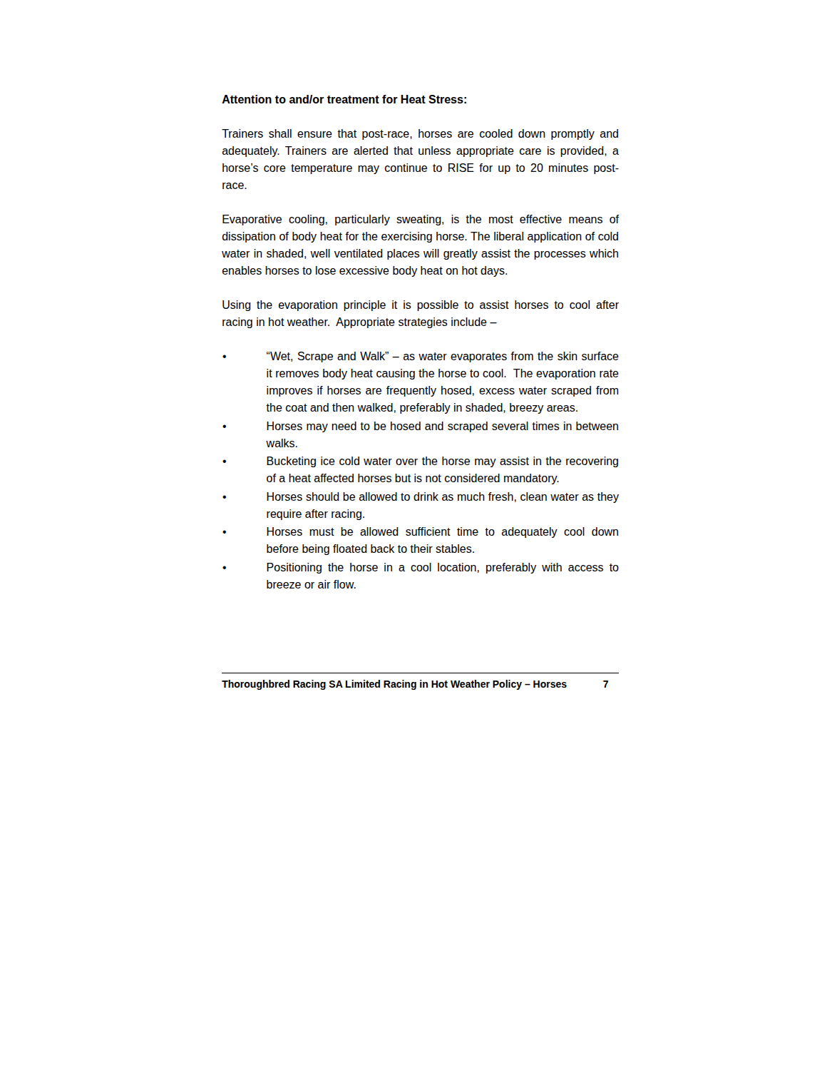Attention to and/or treatment for Heat Stress:
Trainers shall ensure that post-race, horses are cooled down promptly and adequately. Trainers are alerted that unless appropriate care is provided, a horse’s core temperature may continue to RISE for up to 20 minutes post-race.
Evaporative cooling, particularly sweating, is the most effective means of dissipation of body heat for the exercising horse. The liberal application of cold water in shaded, well ventilated places will greatly assist the processes which enables horses to lose excessive body heat on hot days.
Using the evaporation principle it is possible to assist horses to cool after racing in hot weather. Appropriate strategies include –
• “Wet, Scrape and Walk” – as water evaporates from the skin surface it removes body heat causing the horse to cool. The evaporation rate improves if horses are frequently hosed, excess water scraped from the coat and then walked, preferably in shaded, breezy areas.
• Horses may need to be hosed and scraped several times in between walks.
• Bucketing ice cold water over the horse may assist in the recovering of a heat affected horses but is not considered mandatory.
• Horses should be allowed to drink as much fresh, clean water as they require after racing.
• Horses must be allowed sufficient time to adequately cool down before being floated back to their stables.
• Positioning the horse in a cool location, preferably with access to breeze or air flow.
Thoroughbred Racing SA Limited Racing in Hot Weather Policy – Horses 7